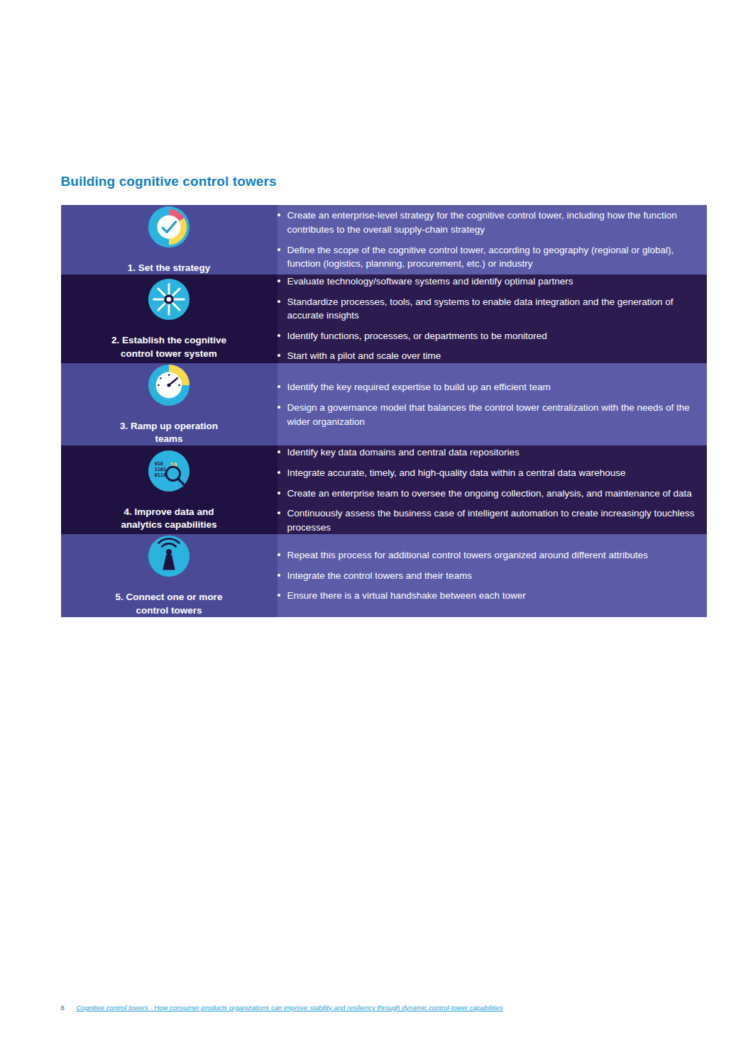Building cognitive control towers
| 1. Set the strategy | Create an enterprise-level strategy for the cognitive control tower, including how the function contributes to the overall supply-chain strategy Define the scope of the cognitive control tower, according to geography (regional or global), function (logistics, planning, procurement, etc.) or industry |
| 2. Establish the cognitive control tower system | Evaluate technology/software systems and identify optimal partners Standardize processes, tools, and systems to enable data integration and the generation of accurate insights Identify functions, processes, or departments to be monitored Start with a pilot and scale over time |
| 3. Ramp up operation teams | Identify the key required expertise to build up an efficient team Design a governance model that balances the control tower centralization with the needs of the wider organization |
| 010 1101 0110 10 4. Improve data and analytics capabilities | Identify key data domains and central data repositories Integrate accurate, timely, and high-quality data within a central data warehouse Create an enterprise team to oversee the ongoing collection, analysis, and maintenance of data Continuously assess the business case of intelligent automation to create increasingly touchless processes |
| 5. Connect one or more control towers | Repeat this process for additional control towers organized around different attributes Integrate the control towers and their teams Ensure there is a virtual handshake between each tower |
8 Cognitive control towers - How consumer-products organizations can improve stability and resiliency through dynamic control-tower capabilities